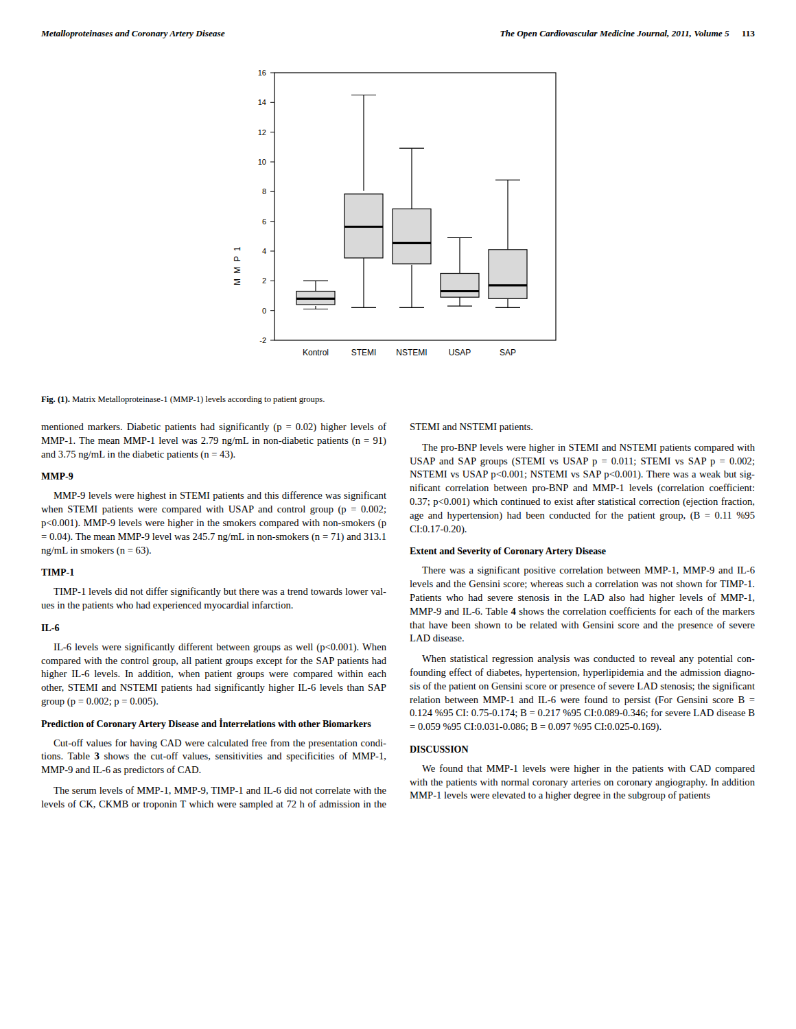Metalloproteinases and Coronary Artery Disease
The Open Cardiovascular Medicine Journal, 2011, Volume 5113
16 14 12 10 8 6 4 2 0 -2 M M P 1 Kontrol STEMI NSTEMI USAP SAP
Fig. (1). Matrix Metalloproteinase-1 (MMP-1) levels according to patient groups.
mentioned markers. Diabetic patients had significantly (p = 0.02) higher levels of MMP-1. The mean MMP-1 level was 2.79 ng/mL in non-diabetic patients (n = 91) and 3.75 ng/mL in the diabetic patients (n = 43).
MMP-9
MMP-9 levels were highest in STEMI patients and this difference was significant when STEMI patients were compared with USAP and control group (p = 0.002; p<0.001). MMP-9 levels were higher in the smokers compared with non-smokers (p = 0.04). The mean MMP-9 level was 245.7 ng/mL in non-smokers (n = 71) and 313.1 ng/mL in smokers (n = 63).
TIMP-1
TIMP-1 levels did not differ significantly but there was a trend towards lower values in the patients who had experienced myocardial infarction.
IL-6
IL-6 levels were significantly different between groups as well (p<0.001). When compared with the control group, all patient groups except for the SAP patients had higher IL-6 levels. In addition, when patient groups were compared within each other, STEMI and NSTEMI patients had significantly higher IL-6 levels than SAP group (p = 0.002; p = 0.005).
Prediction of Coronary Artery Disease and İnterrelations with other Biomarkers
Cut-off values for having CAD were calculated free from the presentation conditions. Table 3 shows the cut-off values, sensitivities and specificities of MMP-1, MMP-9 and IL-6 as predictors of CAD.
The serum levels of MMP-1, MMP-9, TIMP-1 and IL-6 did not correlate with the levels of CK, CKMB or troponin T which were sampled at 72 h of admission in the STEMI and NSTEMI patients.
The pro-BNP levels were higher in STEMI and NSTEMI patients compared with USAP and SAP groups (STEMI vs USAP p = 0.011; STEMI vs SAP p = 0.002; NSTEMI vs USAP p<0.001; NSTEMI vs SAP p<0.001). There was a weak but significant correlation between pro-BNP and MMP-1 levels (correlation coefficient: 0.37; p<0.001) which continued to exist after statistical correction (ejection fraction, age and hypertension) had been conducted for the patient group, (B = 0.11 %95 CI:0.17-0.20).
Extent and Severity of Coronary Artery Disease
There was a significant positive correlation between MMP-1, MMP-9 and IL-6 levels and the Gensini score; whereas such a correlation was not shown for TIMP-1. Patients who had severe stenosis in the LAD also had higher levels of MMP-1, MMP-9 and IL-6. Table 4 shows the correlation coefficients for each of the markers that have been shown to be related with Gensini score and the presence of severe LAD disease.
When statistical regression analysis was conducted to reveal any potential confounding effect of diabetes, hypertension, hyperlipidemia and the admission diagnosis of the patient on Gensini score or presence of severe LAD stenosis; the significant relation between MMP-1 and IL-6 were found to persist (For Gensini score B = 0.124 %95 CI: 0.75-0.174; B = 0.217 %95 CI:0.089-0.346; for severe LAD disease B = 0.059 %95 CI:0.031-0.086; B = 0.097 %95 CI:0.025-0.169).
DISCUSSION
We found that MMP-1 levels were higher in the patients with CAD compared with the patients with normal coronary arteries on coronary angiography. In addition MMP-1 levels were elevated to a higher degree in the subgroup of patients